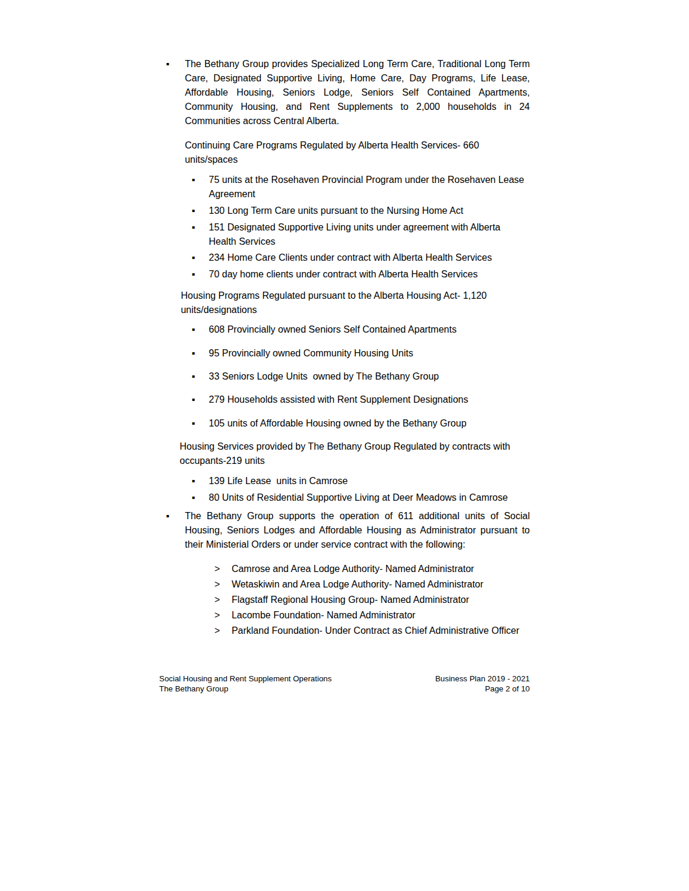The Bethany Group provides Specialized Long Term Care, Traditional Long Term Care, Designated Supportive Living, Home Care, Day Programs, Life Lease, Affordable Housing, Seniors Lodge, Seniors Self Contained Apartments, Community Housing, and Rent Supplements to 2,000 households in 24 Communities across Central Alberta.
Continuing Care Programs Regulated by Alberta Health Services- 660 units/spaces
75 units at the Rosehaven Provincial Program under the Rosehaven Lease Agreement
130 Long Term Care units pursuant to the Nursing Home Act
151 Designated Supportive Living units under agreement with Alberta Health Services
234 Home Care Clients under contract with Alberta Health Services
70 day home clients under contract with Alberta Health Services
Housing Programs Regulated pursuant to the Alberta Housing Act- 1,120 units/designations
608 Provincially owned Seniors Self Contained Apartments
95 Provincially owned Community Housing Units
33 Seniors Lodge Units owned by The Bethany Group
279 Households assisted with Rent Supplement Designations
105 units of Affordable Housing owned by the Bethany Group
Housing Services provided by The Bethany Group Regulated by contracts with occupants-219 units
139 Life Lease units in Camrose
80 Units of Residential Supportive Living at Deer Meadows in Camrose
The Bethany Group supports the operation of 611 additional units of Social Housing, Seniors Lodges and Affordable Housing as Administrator pursuant to their Ministerial Orders or under service contract with the following:
Camrose and Area Lodge Authority- Named Administrator
Wetaskiwin and Area Lodge Authority- Named Administrator
Flagstaff Regional Housing Group- Named Administrator
Lacombe Foundation- Named Administrator
Parkland Foundation- Under Contract as Chief Administrative Officer
Social Housing and Rent Supplement Operations
The Bethany Group
Business Plan 2019 - 2021
Page 2 of 10